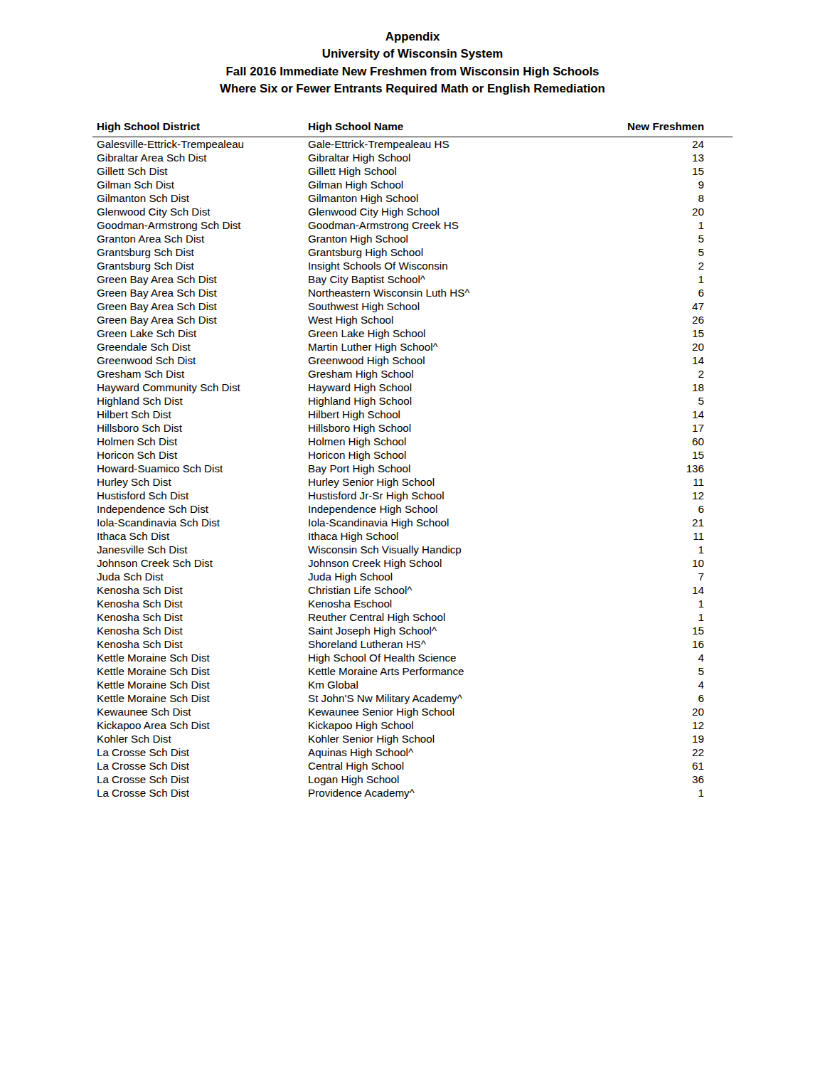Appendix
University of Wisconsin System
Fall 2016 Immediate New Freshmen from Wisconsin High Schools
Where Six or Fewer Entrants Required Math or English Remediation
| High School District | High School Name | New Freshmen |
| --- | --- | --- |
| Galesville-Ettrick-Trempealeau | Gale-Ettrick-Trempealeau HS | 24 |
| Gibraltar Area Sch Dist | Gibraltar High School | 13 |
| Gillett Sch Dist | Gillett High School | 15 |
| Gilman Sch Dist | Gilman High School | 9 |
| Gilmanton Sch Dist | Gilmanton High School | 8 |
| Glenwood City Sch Dist | Glenwood City High School | 20 |
| Goodman-Armstrong Sch Dist | Goodman-Armstrong Creek HS | 1 |
| Granton Area Sch Dist | Granton High School | 5 |
| Grantsburg Sch Dist | Grantsburg High School | 5 |
| Grantsburg Sch Dist | Insight Schools Of Wisconsin | 2 |
| Green Bay Area Sch Dist | Bay City Baptist School^ | 1 |
| Green Bay Area Sch Dist | Northeastern Wisconsin Luth HS^ | 6 |
| Green Bay Area Sch Dist | Southwest High School | 47 |
| Green Bay Area Sch Dist | West High School | 26 |
| Green Lake Sch Dist | Green Lake High School | 15 |
| Greendale Sch Dist | Martin Luther High School^ | 20 |
| Greenwood Sch Dist | Greenwood High School | 14 |
| Gresham Sch Dist | Gresham High School | 2 |
| Hayward Community Sch Dist | Hayward High School | 18 |
| Highland Sch Dist | Highland High School | 5 |
| Hilbert Sch Dist | Hilbert High School | 14 |
| Hillsboro Sch Dist | Hillsboro High School | 17 |
| Holmen Sch Dist | Holmen High School | 60 |
| Horicon Sch Dist | Horicon High School | 15 |
| Howard-Suamico Sch Dist | Bay Port High School | 136 |
| Hurley Sch Dist | Hurley Senior High School | 11 |
| Hustisford Sch Dist | Hustisford Jr-Sr High School | 12 |
| Independence Sch Dist | Independence High School | 6 |
| Iola-Scandinavia Sch Dist | Iola-Scandinavia High School | 21 |
| Ithaca Sch Dist | Ithaca High School | 11 |
| Janesville Sch Dist | Wisconsin Sch Visually Handicp | 1 |
| Johnson Creek Sch Dist | Johnson Creek High School | 10 |
| Juda Sch Dist | Juda High School | 7 |
| Kenosha Sch Dist | Christian Life School^ | 14 |
| Kenosha Sch Dist | Kenosha Eschool | 1 |
| Kenosha Sch Dist | Reuther Central High School | 1 |
| Kenosha Sch Dist | Saint Joseph High School^ | 15 |
| Kenosha Sch Dist | Shoreland Lutheran HS^ | 16 |
| Kettle Moraine Sch Dist | High School Of Health Science | 4 |
| Kettle Moraine Sch Dist | Kettle Moraine Arts Performance | 5 |
| Kettle Moraine Sch Dist | Km Global | 4 |
| Kettle Moraine Sch Dist | St John'S Nw Military Academy^ | 6 |
| Kewaunee Sch Dist | Kewaunee Senior High School | 20 |
| Kickapoo Area Sch Dist | Kickapoo High School | 12 |
| Kohler Sch Dist | Kohler Senior High School | 19 |
| La Crosse Sch Dist | Aquinas High School^ | 22 |
| La Crosse Sch Dist | Central High School | 61 |
| La Crosse Sch Dist | Logan High School | 36 |
| La Crosse Sch Dist | Providence Academy^ | 1 |